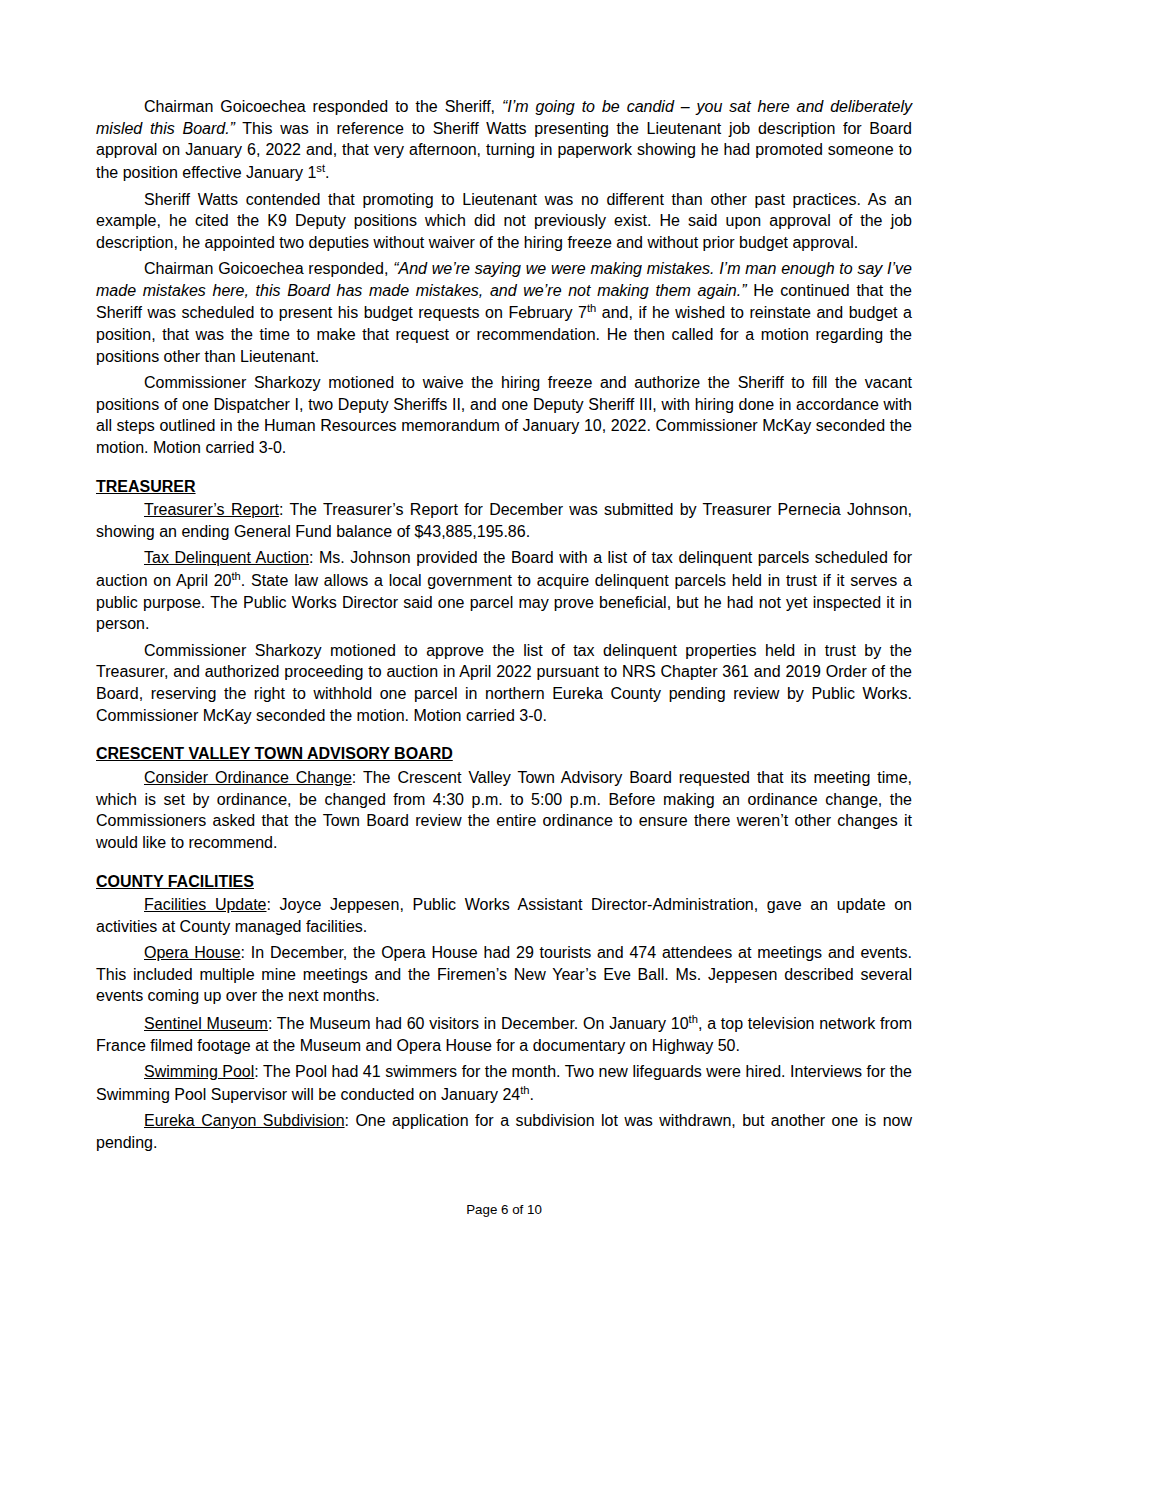Chairman Goicoechea responded to the Sheriff, “I’m going to be candid – you sat here and deliberately misled this Board.” This was in reference to Sheriff Watts presenting the Lieutenant job description for Board approval on January 6, 2022 and, that very afternoon, turning in paperwork showing he had promoted someone to the position effective January 1st.
Sheriff Watts contended that promoting to Lieutenant was no different than other past practices. As an example, he cited the K9 Deputy positions which did not previously exist. He said upon approval of the job description, he appointed two deputies without waiver of the hiring freeze and without prior budget approval.
Chairman Goicoechea responded, “And we’re saying we were making mistakes. I’m man enough to say I’ve made mistakes here, this Board has made mistakes, and we’re not making them again.” He continued that the Sheriff was scheduled to present his budget requests on February 7th and, if he wished to reinstate and budget a position, that was the time to make that request or recommendation. He then called for a motion regarding the positions other than Lieutenant.
Commissioner Sharkozy motioned to waive the hiring freeze and authorize the Sheriff to fill the vacant positions of one Dispatcher I, two Deputy Sheriffs II, and one Deputy Sheriff III, with hiring done in accordance with all steps outlined in the Human Resources memorandum of January 10, 2022. Commissioner McKay seconded the motion. Motion carried 3-0.
TREASURER
Treasurer’s Report: The Treasurer’s Report for December was submitted by Treasurer Pernecia Johnson, showing an ending General Fund balance of $43,885,195.86.
Tax Delinquent Auction: Ms. Johnson provided the Board with a list of tax delinquent parcels scheduled for auction on April 20th. State law allows a local government to acquire delinquent parcels held in trust if it serves a public purpose. The Public Works Director said one parcel may prove beneficial, but he had not yet inspected it in person.
Commissioner Sharkozy motioned to approve the list of tax delinquent properties held in trust by the Treasurer, and authorized proceeding to auction in April 2022 pursuant to NRS Chapter 361 and 2019 Order of the Board, reserving the right to withhold one parcel in northern Eureka County pending review by Public Works. Commissioner McKay seconded the motion. Motion carried 3-0.
CRESCENT VALLEY TOWN ADVISORY BOARD
Consider Ordinance Change: The Crescent Valley Town Advisory Board requested that its meeting time, which is set by ordinance, be changed from 4:30 p.m. to 5:00 p.m. Before making an ordinance change, the Commissioners asked that the Town Board review the entire ordinance to ensure there weren’t other changes it would like to recommend.
COUNTY FACILITIES
Facilities Update: Joyce Jeppesen, Public Works Assistant Director-Administration, gave an update on activities at County managed facilities.
Opera House: In December, the Opera House had 29 tourists and 474 attendees at meetings and events. This included multiple mine meetings and the Firemen’s New Year’s Eve Ball. Ms. Jeppesen described several events coming up over the next months.
Sentinel Museum: The Museum had 60 visitors in December. On January 10th, a top television network from France filmed footage at the Museum and Opera House for a documentary on Highway 50.
Swimming Pool: The Pool had 41 swimmers for the month. Two new lifeguards were hired. Interviews for the Swimming Pool Supervisor will be conducted on January 24th.
Eureka Canyon Subdivision: One application for a subdivision lot was withdrawn, but another one is now pending.
Page 6 of 10